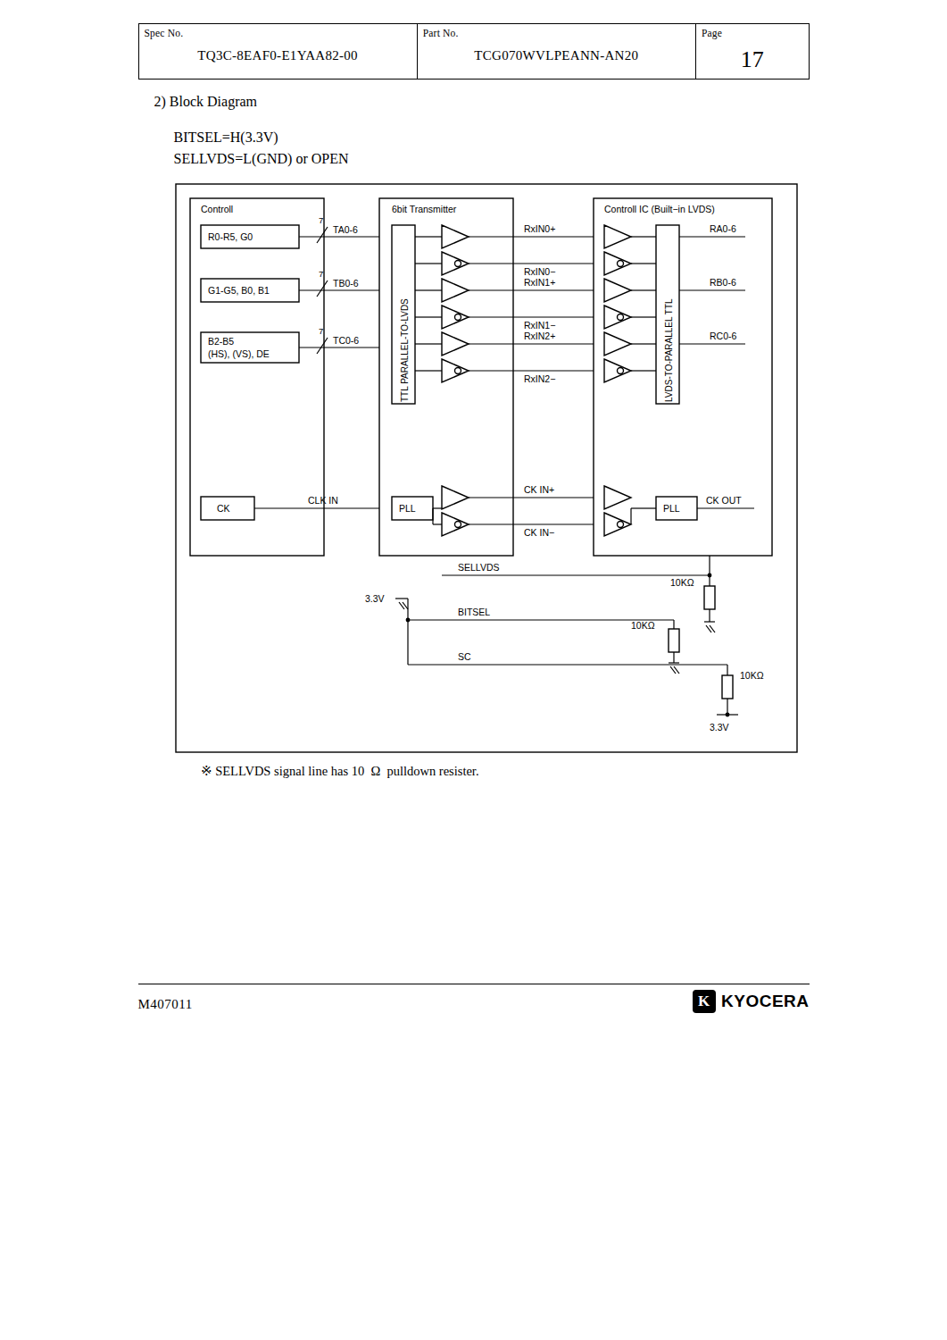| Spec No. TQ3C-8EAF0-E1YAA82-00 | Part No. TCG070WVLPEANN-AN20 | Page 17 |
2) Block Diagram
BITSEL=H(3.3V)
SELLVDS=L(GND) or OPEN
Controll R0-R5, G0 G1-G5, B0, B1 B2-B5 (HS), (VS), DE CK 7 7 7 TA0-6 TB0-6 TC0-6 CLK IN 6bit Transmitter TTL PARALLEL-TO-LVDS PLL RxIN0+ RxIN0− RxIN1+ RxIN1− RxIN2+ RxIN2− CK IN+ CK IN− Controll IC (Built−in LVDS) LVDS-TO-PARALLEL TTL RA0-6 RB0-6 RC0-6 PLL CK OUT SELLVDS 3.3V BITSEL SC 10KΩ 10KΩ 10KΩ 3.3V
※ SELLVDS signal line has 10 Ω pulldown resister.
M407011
KKYOCERA